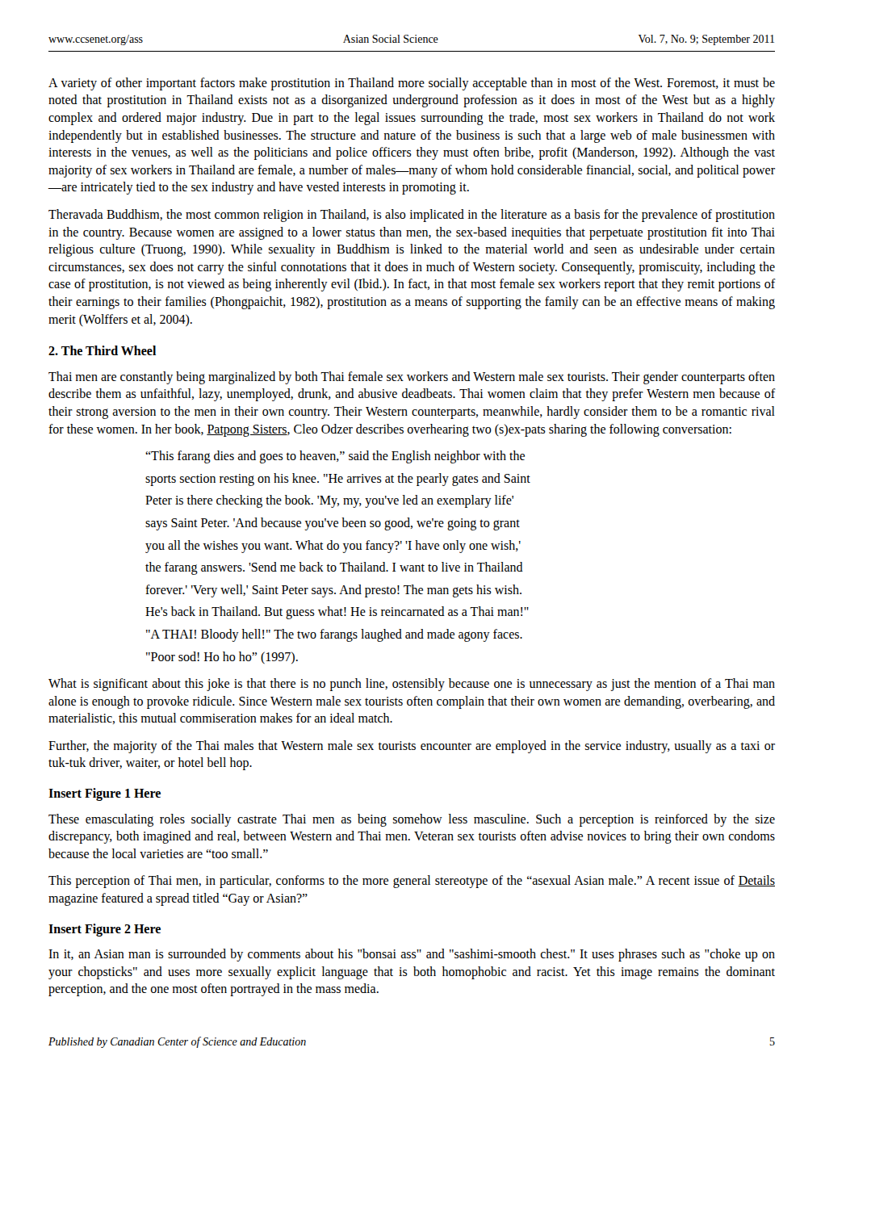www.ccsenet.org/ass
Asian Social Science
Vol. 7, No. 9; September 2011
A variety of other important factors make prostitution in Thailand more socially acceptable than in most of the West. Foremost, it must be noted that prostitution in Thailand exists not as a disorganized underground profession as it does in most of the West but as a highly complex and ordered major industry. Due in part to the legal issues surrounding the trade, most sex workers in Thailand do not work independently but in established businesses. The structure and nature of the business is such that a large web of male businessmen with interests in the venues, as well as the politicians and police officers they must often bribe, profit (Manderson, 1992). Although the vast majority of sex workers in Thailand are female, a number of males—many of whom hold considerable financial, social, and political power—are intricately tied to the sex industry and have vested interests in promoting it.
Theravada Buddhism, the most common religion in Thailand, is also implicated in the literature as a basis for the prevalence of prostitution in the country. Because women are assigned to a lower status than men, the sex-based inequities that perpetuate prostitution fit into Thai religious culture (Truong, 1990). While sexuality in Buddhism is linked to the material world and seen as undesirable under certain circumstances, sex does not carry the sinful connotations that it does in much of Western society. Consequently, promiscuity, including the case of prostitution, is not viewed as being inherently evil (Ibid.). In fact, in that most female sex workers report that they remit portions of their earnings to their families (Phongpaichit, 1982), prostitution as a means of supporting the family can be an effective means of making merit (Wolffers et al, 2004).
2. The Third Wheel
Thai men are constantly being marginalized by both Thai female sex workers and Western male sex tourists. Their gender counterparts often describe them as unfaithful, lazy, unemployed, drunk, and abusive deadbeats. Thai women claim that they prefer Western men because of their strong aversion to the men in their own country. Their Western counterparts, meanwhile, hardly consider them to be a romantic rival for these women. In her book, Patpong Sisters, Cleo Odzer describes overhearing two (s)ex-pats sharing the following conversation:
“This farang dies and goes to heaven,” said the English neighbor with the
sports section resting on his knee. "He arrives at the pearly gates and Saint
Peter is there checking the book. 'My, my, you've led an exemplary life'
says Saint Peter. 'And because you've been so good, we're going to grant
you all the wishes you want. What do you fancy?' 'I have only one wish,'
the farang answers. 'Send me back to Thailand. I want to live in Thailand
forever.' 'Very well,' Saint Peter says. And presto! The man gets his wish.
He's back in Thailand. But guess what! He is reincarnated as a Thai man!"
"A THAI! Bloody hell!" The two farangs laughed and made agony faces.
"Poor sod! Ho ho ho” (1997).
What is significant about this joke is that there is no punch line, ostensibly because one is unnecessary as just the mention of a Thai man alone is enough to provoke ridicule. Since Western male sex tourists often complain that their own women are demanding, overbearing, and materialistic, this mutual commiseration makes for an ideal match.
Further, the majority of the Thai males that Western male sex tourists encounter are employed in the service industry, usually as a taxi or tuk-tuk driver, waiter, or hotel bell hop.
Insert Figure 1 Here
These emasculating roles socially castrate Thai men as being somehow less masculine. Such a perception is reinforced by the size discrepancy, both imagined and real, between Western and Thai men. Veteran sex tourists often advise novices to bring their own condoms because the local varieties are “too small.”
This perception of Thai men, in particular, conforms to the more general stereotype of the “asexual Asian male.” A recent issue of Details magazine featured a spread titled “Gay or Asian?”
Insert Figure 2 Here
In it, an Asian man is surrounded by comments about his "bonsai ass" and "sashimi-smooth chest." It uses phrases such as "choke up on your chopsticks" and uses more sexually explicit language that is both homophobic and racist. Yet this image remains the dominant perception, and the one most often portrayed in the mass media.
Published by Canadian Center of Science and Education
5